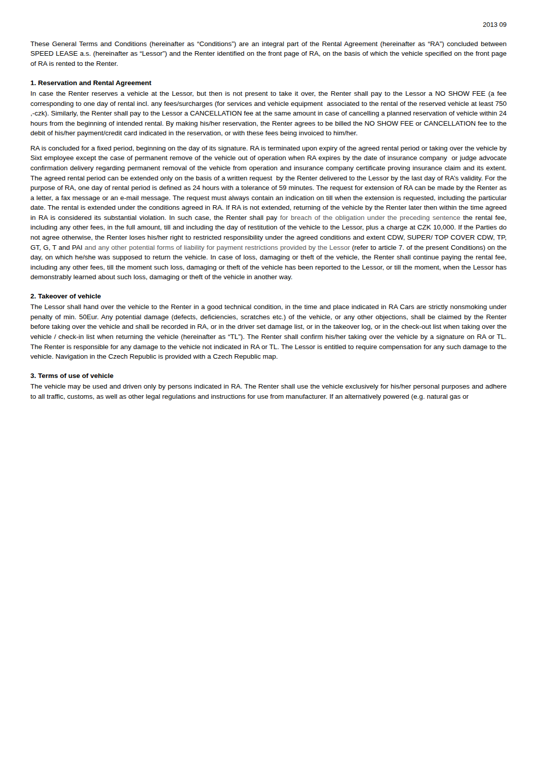2013 09
These General Terms and Conditions (hereinafter as “Conditions”) are an integral part of the Rental Agreement (hereinafter as “RA”) concluded between SPEED LEASE a.s. (hereinafter as “Lessor”) and the Renter identified on the front page of RA, on the basis of which the vehicle specified on the front page of RA is rented to the Renter.
1. Reservation and Rental Agreement
In case the Renter reserves a vehicle at the Lessor, but then is not present to take it over, the Renter shall pay to the Lessor a NO SHOW FEE (a fee corresponding to one day of rental incl. any fees/surcharges (for services and vehicle equipment associated to the rental of the reserved vehicle at least 750 ,-czk). Similarly, the Renter shall pay to the Lessor a CANCELLATION fee at the same amount in case of cancelling a planned reservation of vehicle within 24 hours from the beginning of intended rental. By making his/her reservation, the Renter agrees to be billed the NO SHOW FEE or CANCELLATION fee to the debit of his/her payment/credit card indicated in the reservation, or with these fees being invoiced to him/her.
RA is concluded for a fixed period, beginning on the day of its signature. RA is terminated upon expiry of the agreed rental period or taking over the vehicle by Sixt employee except the case of permanent remove of the vehicle out of operation when RA expires by the date of insurance company or judge advocate confirmation delivery regarding permanent removal of the vehicle from operation and insurance company certificate proving insurance claim and its extent. The agreed rental period can be extended only on the basis of a written request by the Renter delivered to the Lessor by the last day of RA’s validity. For the purpose of RA, one day of rental period is defined as 24 hours with a tolerance of 59 minutes. The request for extension of RA can be made by the Renter as a letter, a fax message or an e-mail message. The request must always contain an indication on till when the extension is requested, including the particular date. The rental is extended under the conditions agreed in RA. If RA is not extended, returning of the vehicle by the Renter later then within the time agreed in RA is considered its substantial violation. In such case, the Renter shall pay for breach of the obligation under the preceding sentence the rental fee, including any other fees, in the full amount, till and including the day of restitution of the vehicle to the Lessor, plus a charge at CZK 10,000. If the Parties do not agree otherwise, the Renter loses his/her right to restricted responsibility under the agreed conditions and extent CDW, SUPER/ TOP COVER CDW, TP, GT, G, T and PAI and any other potential forms of liability for payment restrictions provided by the Lessor (refer to article 7. of the present Conditions) on the day, on which he/she was supposed to return the vehicle. In case of loss, damaging or theft of the vehicle, the Renter shall continue paying the rental fee, including any other fees, till the moment such loss, damaging or theft of the vehicle has been reported to the Lessor, or till the moment, when the Lessor has demonstrably learned about such loss, damaging or theft of the vehicle in another way.
2. Takeover of vehicle
The Lessor shall hand over the vehicle to the Renter in a good technical condition, in the time and place indicated in RA Cars are strictly nonsmoking under penalty of min. 50Eur. Any potential damage (defects, deficiencies, scratches etc.) of the vehicle, or any other objections, shall be claimed by the Renter before taking over the vehicle and shall be recorded in RA, or in the driver set damage list, or in the takeover log, or in the check-out list when taking over the vehicle / check-in list when returning the vehicle (hereinafter as “TL”). The Renter shall confirm his/her taking over the vehicle by a signature on RA or TL. The Renter is responsible for any damage to the vehicle not indicated in RA or TL. The Lessor is entitled to require compensation for any such damage to the vehicle. Navigation in the Czech Republic is provided with a Czech Republic map.
3. Terms of use of vehicle
The vehicle may be used and driven only by persons indicated in RA. The Renter shall use the vehicle exclusively for his/her personal purposes and adhere to all traffic, customs, as well as other legal regulations and instructions for use from manufacturer. If an alternatively powered (e.g. natural gas or